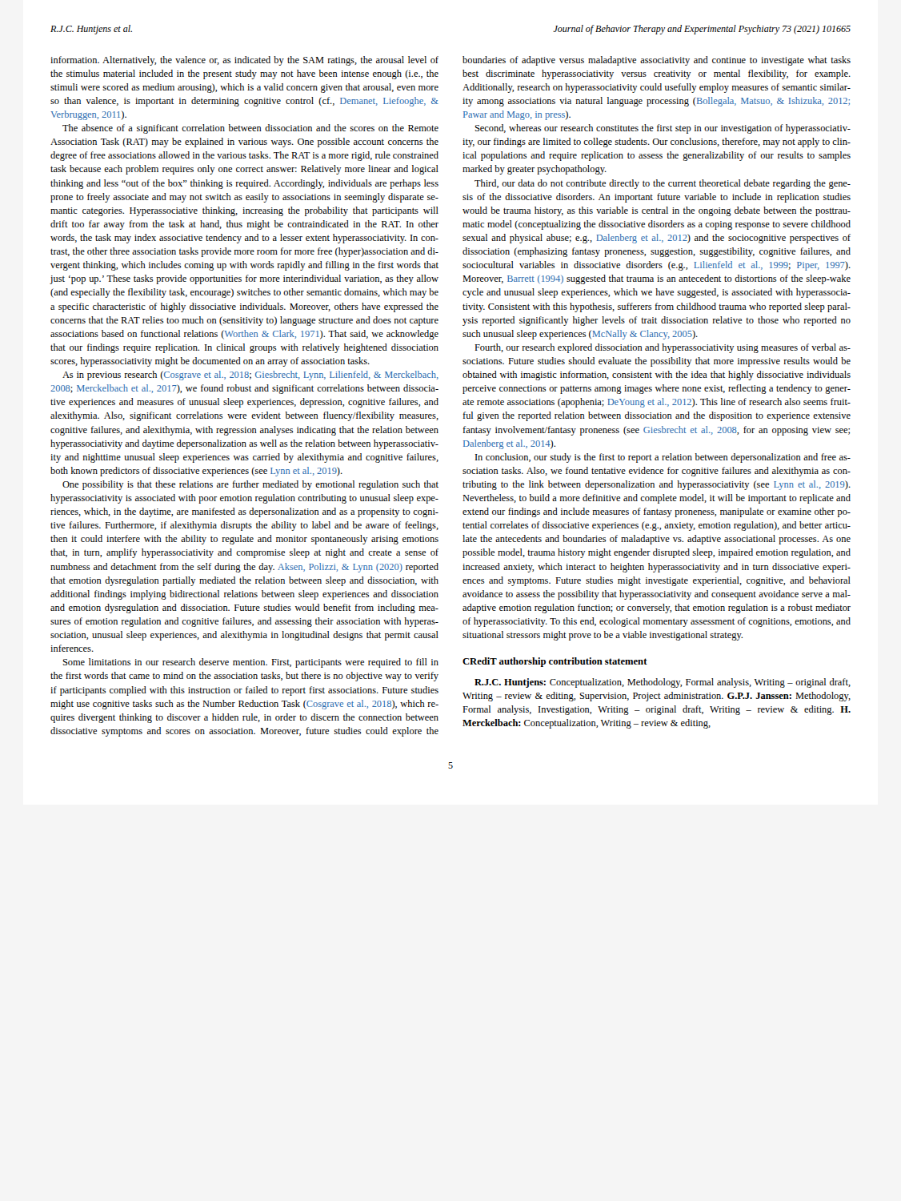R.J.C. Huntjens et al.
Journal of Behavior Therapy and Experimental Psychiatry 73 (2021) 101665
information. Alternatively, the valence or, as indicated by the SAM ratings, the arousal level of the stimulus material included in the present study may not have been intense enough (i.e., the stimuli were scored as medium arousing), which is a valid concern given that arousal, even more so than valence, is important in determining cognitive control (cf., Demanet, Liefooghe, & Verbruggen, 2011).
The absence of a significant correlation between dissociation and the scores on the Remote Association Task (RAT) may be explained in various ways. One possible account concerns the degree of free associations allowed in the various tasks. The RAT is a more rigid, rule constrained task because each problem requires only one correct answer: Relatively more linear and logical thinking and less “out of the box” thinking is required. Accordingly, individuals are perhaps less prone to freely associate and may not switch as easily to associations in seemingly disparate semantic categories. Hyperassociative thinking, increasing the probability that participants will drift too far away from the task at hand, thus might be contraindicated in the RAT. In other words, the task may index associative tendency and to a lesser extent hyperassociativity. In contrast, the other three association tasks provide more room for more free (hyper)association and divergent thinking, which includes coming up with words rapidly and filling in the first words that just ‘pop up.’ These tasks provide opportunities for more interindividual variation, as they allow (and especially the flexibility task, encourage) switches to other semantic domains, which may be a specific characteristic of highly dissociative individuals. Moreover, others have expressed the concerns that the RAT relies too much on (sensitivity to) language structure and does not capture associations based on functional relations (Worthen & Clark, 1971). That said, we acknowledge that our findings require replication. In clinical groups with relatively heightened dissociation scores, hyperassociativity might be documented on an array of association tasks.
As in previous research (Cosgrave et al., 2018; Giesbrecht, Lynn, Lilienfeld, & Merckelbach, 2008; Merckelbach et al., 2017), we found robust and significant correlations between dissociative experiences and measures of unusual sleep experiences, depression, cognitive failures, and alexithymia. Also, significant correlations were evident between fluency/flexibility measures, cognitive failures, and alexithymia, with regression analyses indicating that the relation between hyperassociativity and daytime depersonalization as well as the relation between hyperassociativity and nighttime unusual sleep experiences was carried by alexithymia and cognitive failures, both known predictors of dissociative experiences (see Lynn et al., 2019).
One possibility is that these relations are further mediated by emotional regulation such that hyperassociativity is associated with poor emotion regulation contributing to unusual sleep experiences, which, in the daytime, are manifested as depersonalization and as a propensity to cognitive failures. Furthermore, if alexithymia disrupts the ability to label and be aware of feelings, then it could interfere with the ability to regulate and monitor spontaneously arising emotions that, in turn, amplify hyperassociativity and compromise sleep at night and create a sense of numbness and detachment from the self during the day. Aksen, Polizzi, & Lynn (2020) reported that emotion dysregulation partially mediated the relation between sleep and dissociation, with additional findings implying bidirectional relations between sleep experiences and dissociation and emotion dysregulation and dissociation. Future studies would benefit from including measures of emotion regulation and cognitive failures, and assessing their association with hyperassociation, unusual sleep experiences, and alexithymia in longitudinal designs that permit causal inferences.
Some limitations in our research deserve mention. First, participants were required to fill in the first words that came to mind on the association tasks, but there is no objective way to verify if participants complied with this instruction or failed to report first associations. Future studies might use cognitive tasks such as the Number Reduction Task (Cosgrave et al., 2018), which requires divergent thinking to discover a hidden rule, in order to discern the connection between dissociative symptoms and scores on association. Moreover, future studies could explore the boundaries of adaptive versus maladaptive associativity and continue to investigate what tasks best discriminate hyperassociativity versus creativity or mental flexibility, for example. Additionally, research on hyperassociativity could usefully employ measures of semantic similarity among associations via natural language processing (Bollegala, Matsuo, & Ishizuka, 2012; Pawar and Mago, in press).
Second, whereas our research constitutes the first step in our investigation of hyperassociativity, our findings are limited to college students. Our conclusions, therefore, may not apply to clinical populations and require replication to assess the generalizability of our results to samples marked by greater psychopathology.
Third, our data do not contribute directly to the current theoretical debate regarding the genesis of the dissociative disorders. An important future variable to include in replication studies would be trauma history, as this variable is central in the ongoing debate between the posttraumatic model (conceptualizing the dissociative disorders as a coping response to severe childhood sexual and physical abuse; e.g., Dalenberg et al., 2012) and the sociocognitive perspectives of dissociation (emphasizing fantasy proneness, suggestion, suggestibility, cognitive failures, and sociocultural variables in dissociative disorders (e.g., Lilienfeld et al., 1999; Piper, 1997). Moreover, Barrett (1994) suggested that trauma is an antecedent to distortions of the sleep-wake cycle and unusual sleep experiences, which we have suggested, is associated with hyperassociativity. Consistent with this hypothesis, sufferers from childhood trauma who reported sleep paralysis reported significantly higher levels of trait dissociation relative to those who reported no such unusual sleep experiences (McNally & Clancy, 2005).
Fourth, our research explored dissociation and hyperassociativity using measures of verbal associations. Future studies should evaluate the possibility that more impressive results would be obtained with imagistic information, consistent with the idea that highly dissociative individuals perceive connections or patterns among images where none exist, reflecting a tendency to generate remote associations (apophenia; DeYoung et al., 2012). This line of research also seems fruitful given the reported relation between dissociation and the disposition to experience extensive fantasy involvement/fantasy proneness (see Giesbrecht et al., 2008, for an opposing view see; Dalenberg et al., 2014).
In conclusion, our study is the first to report a relation between depersonalization and free association tasks. Also, we found tentative evidence for cognitive failures and alexithymia as contributing to the link between depersonalization and hyperassociativity (see Lynn et al., 2019). Nevertheless, to build a more definitive and complete model, it will be important to replicate and extend our findings and include measures of fantasy proneness, manipulate or examine other potential correlates of dissociative experiences (e.g., anxiety, emotion regulation), and better articulate the antecedents and boundaries of maladaptive vs. adaptive associational processes. As one possible model, trauma history might engender disrupted sleep, impaired emotion regulation, and increased anxiety, which interact to heighten hyperassociativity and in turn dissociative experiences and symptoms. Future studies might investigate experiential, cognitive, and behavioral avoidance to assess the possibility that hyperassociativity and consequent avoidance serve a maladaptive emotion regulation function; or conversely, that emotion regulation is a robust mediator of hyperassociativity. To this end, ecological momentary assessment of cognitions, emotions, and situational stressors might prove to be a viable investigational strategy.
CRediT authorship contribution statement
R.J.C. Huntjens: Conceptualization, Methodology, Formal analysis, Writing – original draft, Writing – review & editing, Supervision, Project administration. G.P.J. Janssen: Methodology, Formal analysis, Investigation, Writing – original draft, Writing – review & editing. H. Merckelbach: Conceptualization, Writing – review & editing,
5